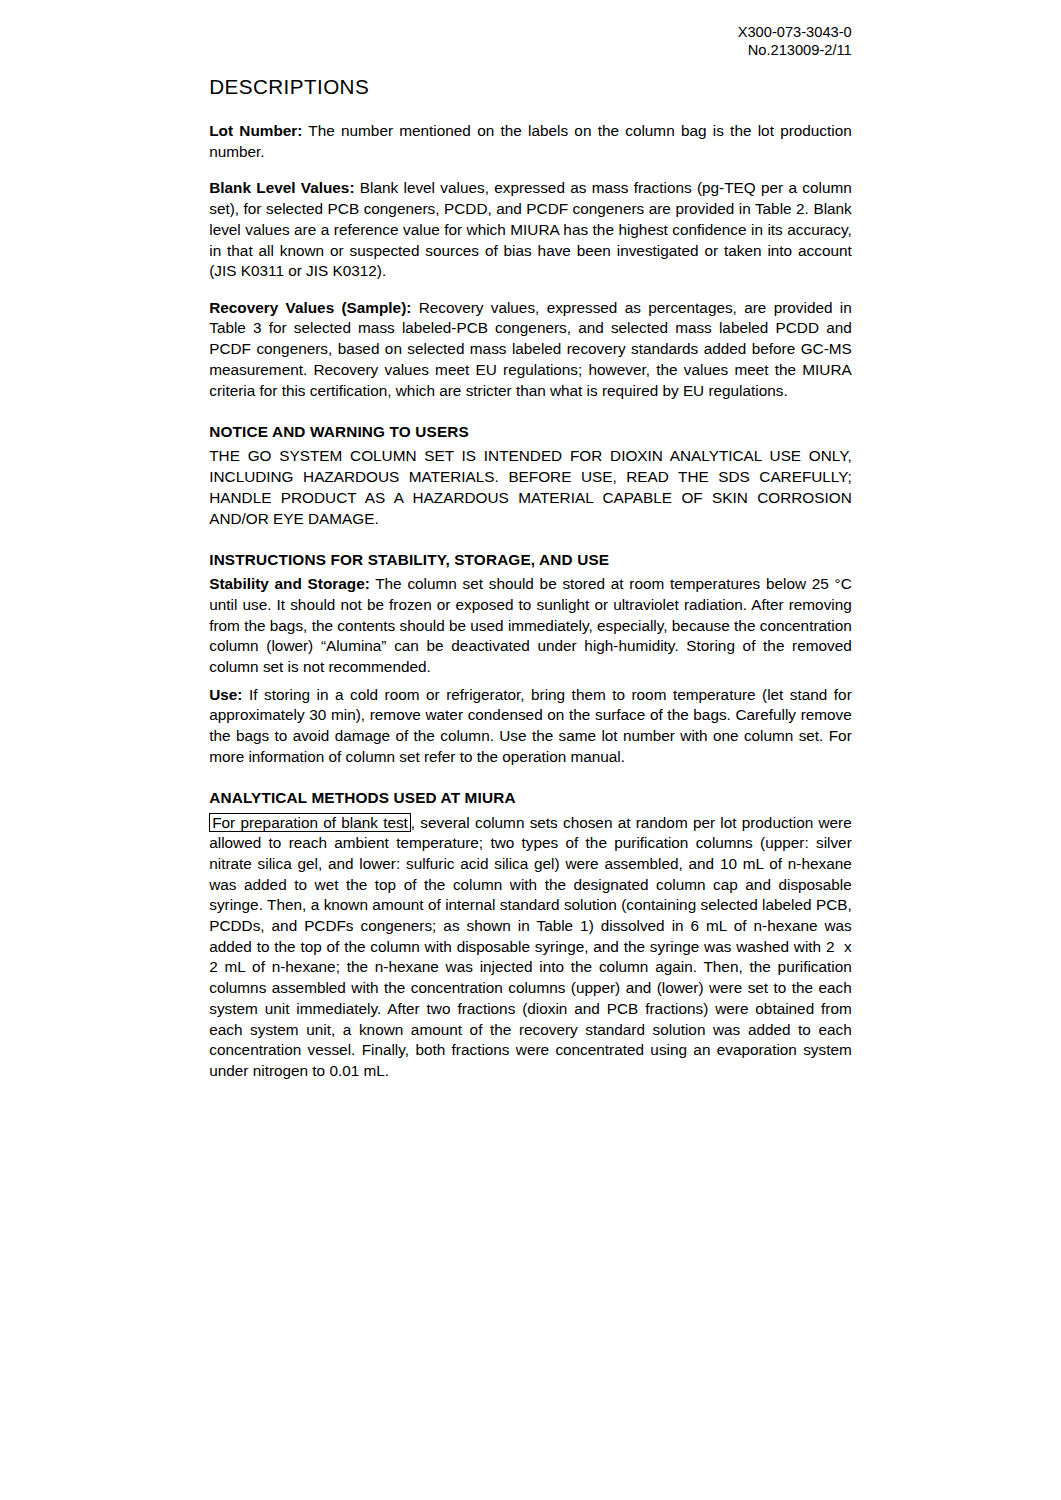X300-073-3043-0
No.213009-2/11
DESCRIPTIONS
Lot Number: The number mentioned on the labels on the column bag is the lot production number.
Blank Level Values: Blank level values, expressed as mass fractions (pg-TEQ per a column set), for selected PCB congeners, PCDD, and PCDF congeners are provided in Table 2. Blank level values are a reference value for which MIURA has the highest confidence in its accuracy, in that all known or suspected sources of bias have been investigated or taken into account (JIS K0311 or JIS K0312).
Recovery Values (Sample): Recovery values, expressed as percentages, are provided in Table 3 for selected mass labeled-PCB congeners, and selected mass labeled PCDD and PCDF congeners, based on selected mass labeled recovery standards added before GC-MS measurement. Recovery values meet EU regulations; however, the values meet the MIURA criteria for this certification, which are stricter than what is required by EU regulations.
NOTICE AND WARNING TO USERS
THE GO SYSTEM COLUMN SET IS INTENDED FOR DIOXIN ANALYTICAL USE ONLY, INCLUDING HAZARDOUS MATERIALS. BEFORE USE, READ THE SDS CAREFULLY; HANDLE PRODUCT AS A HAZARDOUS MATERIAL CAPABLE OF SKIN CORROSION AND/OR EYE DAMAGE.
INSTRUCTIONS FOR STABILITY, STORAGE, AND USE
Stability and Storage: The column set should be stored at room temperatures below 25 °C until use. It should not be frozen or exposed to sunlight or ultraviolet radiation. After removing from the bags, the contents should be used immediately, especially, because the concentration column (lower) “Alumina” can be deactivated under high-humidity. Storing of the removed column set is not recommended.
Use: If storing in a cold room or refrigerator, bring them to room temperature (let stand for approximately 30 min), remove water condensed on the surface of the bags. Carefully remove the bags to avoid damage of the column. Use the same lot number with one column set. For more information of column set refer to the operation manual.
ANALYTICAL METHODS USED AT MIURA
For preparation of blank test, several column sets chosen at random per lot production were allowed to reach ambient temperature; two types of the purification columns (upper: silver nitrate silica gel, and lower: sulfuric acid silica gel) were assembled, and 10 mL of n-hexane was added to wet the top of the column with the designated column cap and disposable syringe. Then, a known amount of internal standard solution (containing selected labeled PCB, PCDDs, and PCDFs congeners; as shown in Table 1) dissolved in 6 mL of n-hexane was added to the top of the column with disposable syringe, and the syringe was washed with 2 x 2 mL of n-hexane; the n-hexane was injected into the column again. Then, the purification columns assembled with the concentration columns (upper) and (lower) were set to the each system unit immediately. After two fractions (dioxin and PCB fractions) were obtained from each system unit, a known amount of the recovery standard solution was added to each concentration vessel. Finally, both fractions were concentrated using an evaporation system under nitrogen to 0.01 mL.